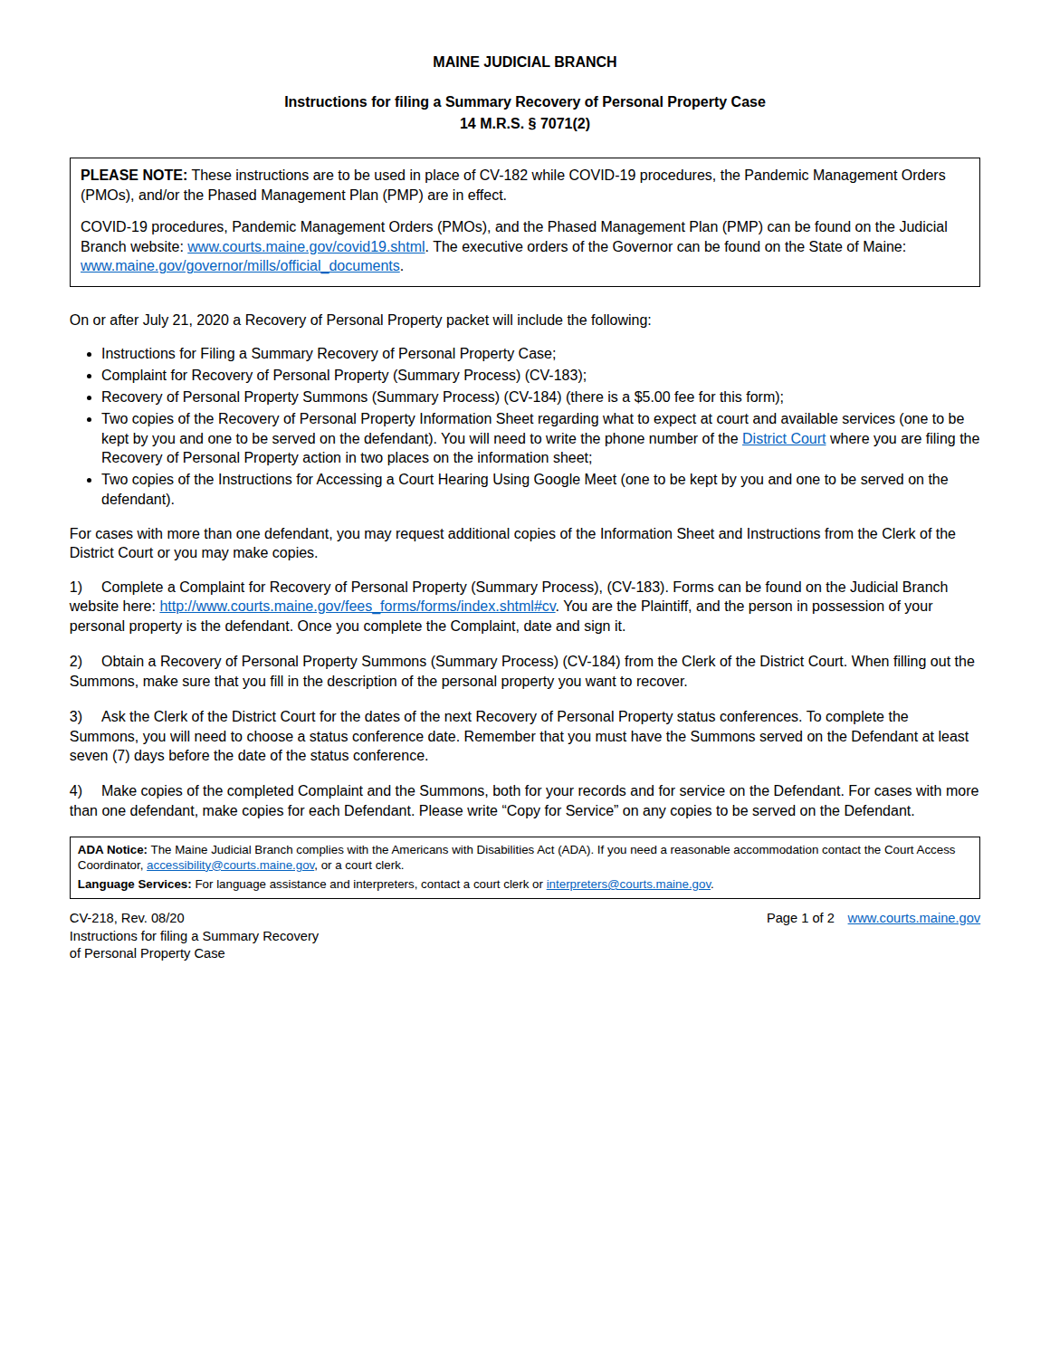MAINE JUDICIAL BRANCH
Instructions for filing a Summary Recovery of Personal Property Case
14 M.R.S. § 7071(2)
PLEASE NOTE: These instructions are to be used in place of CV-182 while COVID-19 procedures, the Pandemic Management Orders (PMOs), and/or the Phased Management Plan (PMP) are in effect.
COVID-19 procedures, Pandemic Management Orders (PMOs), and the Phased Management Plan (PMP) can be found on the Judicial Branch website: www.courts.maine.gov/covid19.shtml. The executive orders of the Governor can be found on the State of Maine: www.maine.gov/governor/mills/official_documents.
On or after July 21, 2020 a Recovery of Personal Property packet will include the following:
Instructions for Filing a Summary Recovery of Personal Property Case;
Complaint for Recovery of Personal Property (Summary Process) (CV-183);
Recovery of Personal Property Summons (Summary Process) (CV-184) (there is a $5.00 fee for this form);
Two copies of the Recovery of Personal Property Information Sheet regarding what to expect at court and available services (one to be kept by you and one to be served on the defendant). You will need to write the phone number of the District Court where you are filing the Recovery of Personal Property action in two places on the information sheet;
Two copies of the Instructions for Accessing a Court Hearing Using Google Meet (one to be kept by you and one to be served on the defendant).
For cases with more than one defendant, you may request additional copies of the Information Sheet and Instructions from the Clerk of the District Court or you may make copies.
1) Complete a Complaint for Recovery of Personal Property (Summary Process), (CV-183). Forms can be found on the Judicial Branch website here: http://www.courts.maine.gov/fees_forms/forms/index.shtml#cv. You are the Plaintiff, and the person in possession of your personal property is the defendant. Once you complete the Complaint, date and sign it.
2) Obtain a Recovery of Personal Property Summons (Summary Process) (CV-184) from the Clerk of the District Court. When filling out the Summons, make sure that you fill in the description of the personal property you want to recover.
3) Ask the Clerk of the District Court for the dates of the next Recovery of Personal Property status conferences. To complete the Summons, you will need to choose a status conference date. Remember that you must have the Summons served on the Defendant at least seven (7) days before the date of the status conference.
4) Make copies of the completed Complaint and the Summons, both for your records and for service on the Defendant. For cases with more than one defendant, make copies for each Defendant. Please write “Copy for Service” on any copies to be served on the Defendant.
ADA Notice: The Maine Judicial Branch complies with the Americans with Disabilities Act (ADA). If you need a reasonable accommodation contact the Court Access Coordinator, accessibility@courts.maine.gov, or a court clerk.
Language Services: For language assistance and interpreters, contact a court clerk or interpreters@courts.maine.gov.
CV-218, Rev. 08/20
Instructions for filing a Summary Recovery
of Personal Property Case
Page 1 of 2
www.courts.maine.gov